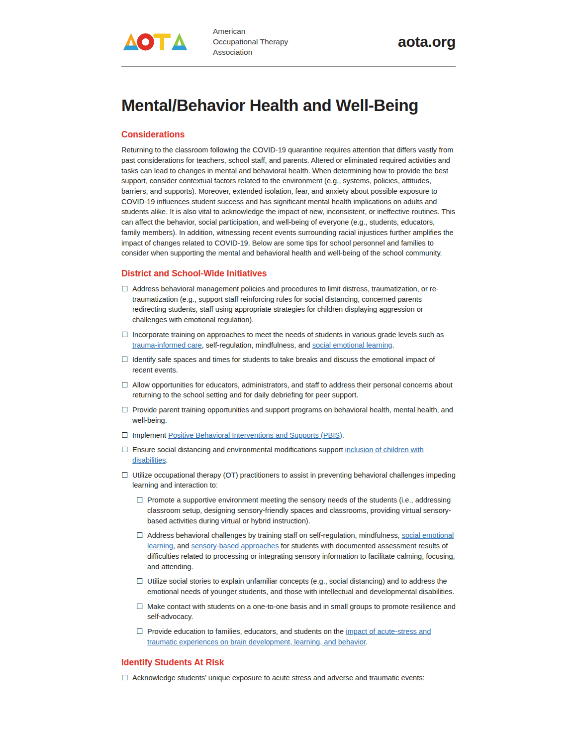American
Occupational Therapy
Association
aota.org
Mental/Behavior Health and Well-Being
Considerations
Returning to the classroom following the COVID-19 quarantine requires attention that differs vastly from past considerations for teachers, school staff, and parents. Altered or eliminated required activities and tasks can lead to changes in mental and behavioral health. When determining how to provide the best support, consider contextual factors related to the environment (e.g., systems, policies, attitudes, barriers, and supports). Moreover, extended isolation, fear, and anxiety about possible exposure to COVID-19 influences student success and has significant mental health implications on adults and students alike. It is also vital to acknowledge the impact of new, inconsistent, or ineffective routines. This can affect the behavior, social participation, and well-being of everyone (e.g., students, educators, family members). In addition, witnessing recent events surrounding racial injustices further amplifies the impact of changes related to COVID-19. Below are some tips for school personnel and families to consider when supporting the mental and behavioral health and well-being of the school community.
District and School-Wide Initiatives
Address behavioral management policies and procedures to limit distress, traumatization, or re-traumatization (e.g., support staff reinforcing rules for social distancing, concerned parents redirecting students, staff using appropriate strategies for children displaying aggression or challenges with emotional regulation).
Incorporate training on approaches to meet the needs of students in various grade levels such as trauma-informed care, self-regulation, mindfulness, and social emotional learning.
Identify safe spaces and times for students to take breaks and discuss the emotional impact of recent events.
Allow opportunities for educators, administrators, and staff to address their personal concerns about returning to the school setting and for daily debriefing for peer support.
Provide parent training opportunities and support programs on behavioral health, mental health, and well-being.
Implement Positive Behavioral Interventions and Supports (PBIS).
Ensure social distancing and environmental modifications support inclusion of children with disabilities.
Utilize occupational therapy (OT) practitioners to assist in preventing behavioral challenges impeding learning and interaction to:
Promote a supportive environment meeting the sensory needs of the students (i.e., addressing classroom setup, designing sensory-friendly spaces and classrooms, providing virtual sensory-based activities during virtual or hybrid instruction).
Address behavioral challenges by training staff on self-regulation, mindfulness, social emotional learning, and sensory-based approaches for students with documented assessment results of difficulties related to processing or integrating sensory information to facilitate calming, focusing, and attending.
Utilize social stories to explain unfamiliar concepts (e.g., social distancing) and to address the emotional needs of younger students, and those with intellectual and developmental disabilities.
Make contact with students on a one-to-one basis and in small groups to promote resilience and self-advocacy.
Provide education to families, educators, and students on the impact of acute-stress and traumatic experiences on brain development, learning, and behavior.
Identify Students At Risk
Acknowledge students’ unique exposure to acute stress and adverse and traumatic events: